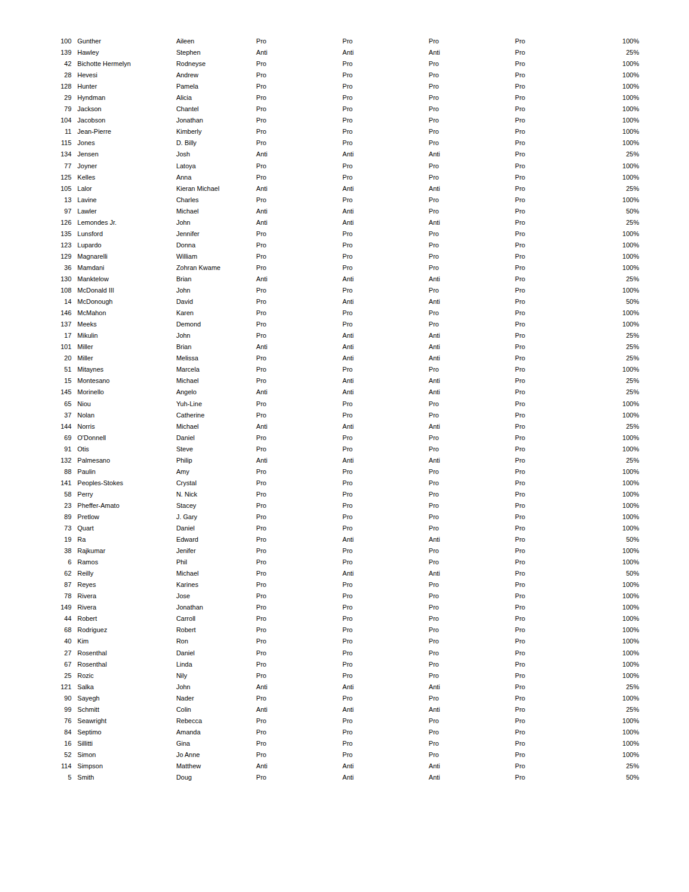| 100 | Gunther | Aileen | Pro | Pro | Pro | Pro | 100% |
| 139 | Hawley | Stephen | Anti | Anti | Anti | Pro | 25% |
| 42 | Bichotte Hermelyn | Rodneyse | Pro | Pro | Pro | Pro | 100% |
| 28 | Hevesi | Andrew | Pro | Pro | Pro | Pro | 100% |
| 128 | Hunter | Pamela | Pro | Pro | Pro | Pro | 100% |
| 29 | Hyndman | Alicia | Pro | Pro | Pro | Pro | 100% |
| 79 | Jackson | Chantel | Pro | Pro | Pro | Pro | 100% |
| 104 | Jacobson | Jonathan | Pro | Pro | Pro | Pro | 100% |
| 11 | Jean-Pierre | Kimberly | Pro | Pro | Pro | Pro | 100% |
| 115 | Jones | D. Billy | Pro | Pro | Pro | Pro | 100% |
| 134 | Jensen | Josh | Anti | Anti | Anti | Pro | 25% |
| 77 | Joyner | Latoya | Pro | Pro | Pro | Pro | 100% |
| 125 | Kelles | Anna | Pro | Pro | Pro | Pro | 100% |
| 105 | Lalor | Kieran Michael | Anti | Anti | Anti | Pro | 25% |
| 13 | Lavine | Charles | Pro | Pro | Pro | Pro | 100% |
| 97 | Lawler | Michael | Anti | Anti | Pro | Pro | 50% |
| 126 | Lemondes Jr. | John | Anti | Anti | Anti | Pro | 25% |
| 135 | Lunsford | Jennifer | Pro | Pro | Pro | Pro | 100% |
| 123 | Lupardo | Donna | Pro | Pro | Pro | Pro | 100% |
| 129 | Magnarelli | William | Pro | Pro | Pro | Pro | 100% |
| 36 | Mamdani | Zohran Kwame | Pro | Pro | Pro | Pro | 100% |
| 130 | Manktelow | Brian | Anti | Anti | Anti | Pro | 25% |
| 108 | McDonald III | John | Pro | Pro | Pro | Pro | 100% |
| 14 | McDonough | David | Pro | Anti | Anti | Pro | 50% |
| 146 | McMahon | Karen | Pro | Pro | Pro | Pro | 100% |
| 137 | Meeks | Demond | Pro | Pro | Pro | Pro | 100% |
| 17 | Mikulin | John | Pro | Anti | Anti | Pro | 25% |
| 101 | Miller | Brian | Anti | Anti | Anti | Pro | 25% |
| 20 | Miller | Melissa | Pro | Anti | Anti | Pro | 25% |
| 51 | Mitaynes | Marcela | Pro | Pro | Pro | Pro | 100% |
| 15 | Montesano | Michael | Pro | Anti | Anti | Pro | 25% |
| 145 | Morinello | Angelo | Anti | Anti | Anti | Pro | 25% |
| 65 | Niou | Yuh-Line | Pro | Pro | Pro | Pro | 100% |
| 37 | Nolan | Catherine | Pro | Pro | Pro | Pro | 100% |
| 144 | Norris | Michael | Anti | Anti | Anti | Pro | 25% |
| 69 | O'Donnell | Daniel | Pro | Pro | Pro | Pro | 100% |
| 91 | Otis | Steve | Pro | Pro | Pro | Pro | 100% |
| 132 | Palmesano | Philip | Anti | Anti | Anti | Pro | 25% |
| 88 | Paulin | Amy | Pro | Pro | Pro | Pro | 100% |
| 141 | Peoples-Stokes | Crystal | Pro | Pro | Pro | Pro | 100% |
| 58 | Perry | N. Nick | Pro | Pro | Pro | Pro | 100% |
| 23 | Pheffer-Amato | Stacey | Pro | Pro | Pro | Pro | 100% |
| 89 | Pretlow | J. Gary | Pro | Pro | Pro | Pro | 100% |
| 73 | Quart | Daniel | Pro | Pro | Pro | Pro | 100% |
| 19 | Ra | Edward | Pro | Anti | Anti | Pro | 50% |
| 38 | Rajkumar | Jenifer | Pro | Pro | Pro | Pro | 100% |
| 6 | Ramos | Phil | Pro | Pro | Pro | Pro | 100% |
| 62 | Reilly | Michael | Pro | Anti | Anti | Pro | 50% |
| 87 | Reyes | Karines | Pro | Pro | Pro | Pro | 100% |
| 78 | Rivera | Jose | Pro | Pro | Pro | Pro | 100% |
| 149 | Rivera | Jonathan | Pro | Pro | Pro | Pro | 100% |
| 44 | Robert | Carroll | Pro | Pro | Pro | Pro | 100% |
| 68 | Rodriguez | Robert | Pro | Pro | Pro | Pro | 100% |
| 40 | Kim | Ron | Pro | Pro | Pro | Pro | 100% |
| 27 | Rosenthal | Daniel | Pro | Pro | Pro | Pro | 100% |
| 67 | Rosenthal | Linda | Pro | Pro | Pro | Pro | 100% |
| 25 | Rozic | Nily | Pro | Pro | Pro | Pro | 100% |
| 121 | Salka | John | Anti | Anti | Anti | Pro | 25% |
| 90 | Sayegh | Nader | Pro | Pro | Pro | Pro | 100% |
| 99 | Schmitt | Colin | Anti | Anti | Anti | Pro | 25% |
| 76 | Seawright | Rebecca | Pro | Pro | Pro | Pro | 100% |
| 84 | Septimo | Amanda | Pro | Pro | Pro | Pro | 100% |
| 16 | Sillitti | Gina | Pro | Pro | Pro | Pro | 100% |
| 52 | Simon | Jo Anne | Pro | Pro | Pro | Pro | 100% |
| 114 | Simpson | Matthew | Anti | Anti | Anti | Pro | 25% |
| 5 | Smith | Doug | Pro | Anti | Anti | Pro | 50% |